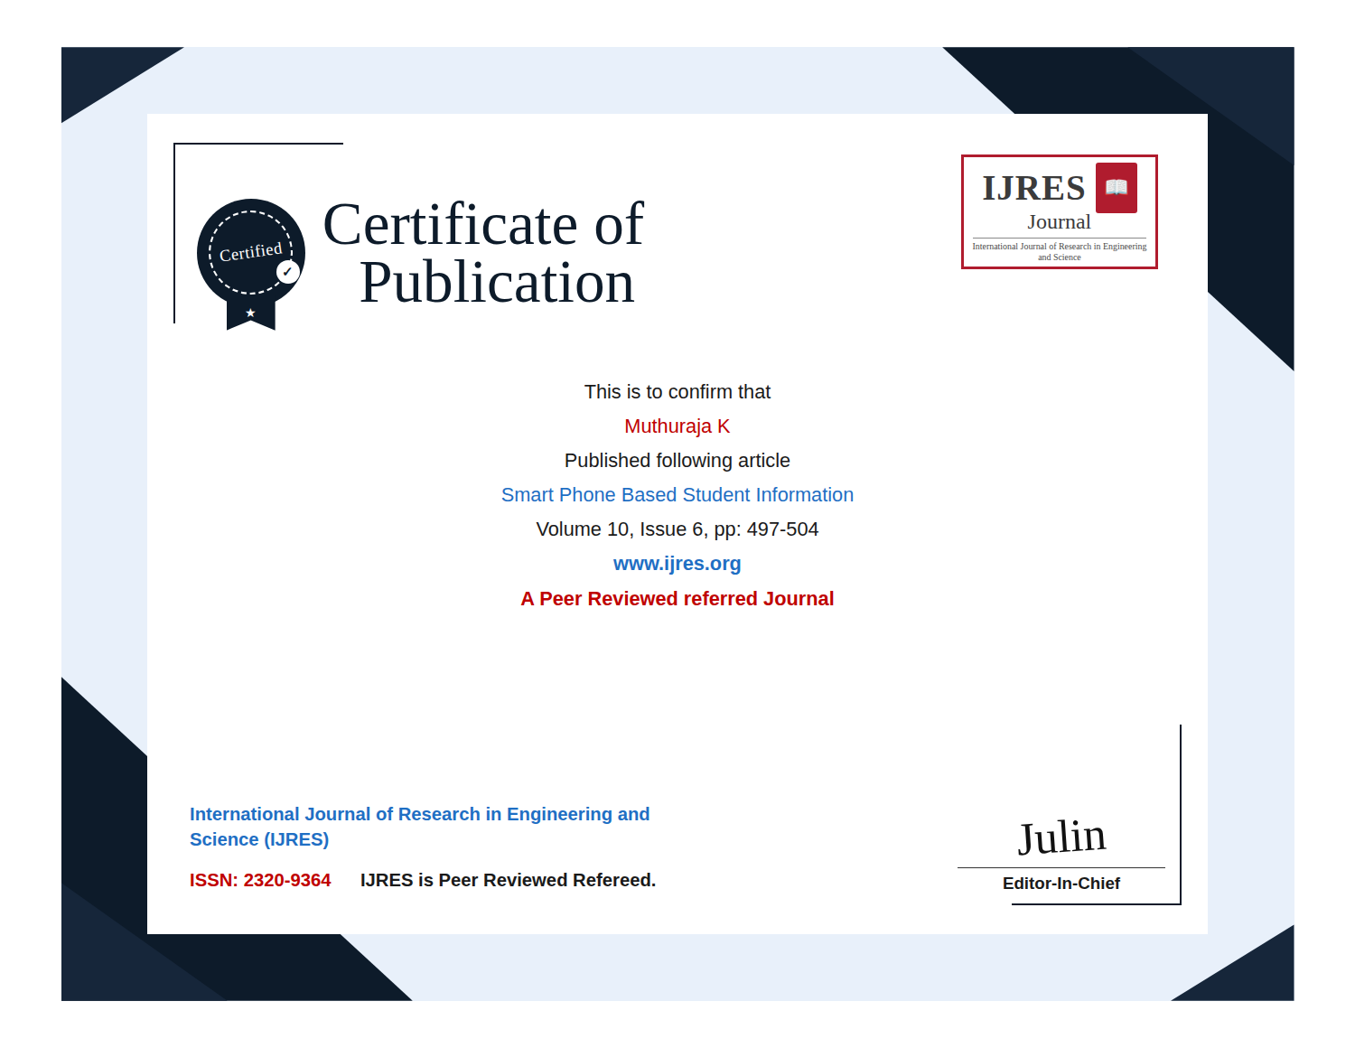Certified
✓ ★
Certificate of Publication
IJRES 📖
Journal
International Journal of Research in Engineering
and Science
This is to confirm that
Muthuraja K
Published following article
Smart Phone Based Student Information
Volume 10, Issue 6, pp: 497-504
www.ijres.org
A Peer Reviewed referred Journal
International Journal of Research in Engineering and
Science (IJRES)
ISSN: 2320-9364 IJRES is Peer Reviewed Refereed.
Julin
Editor-In-Chief